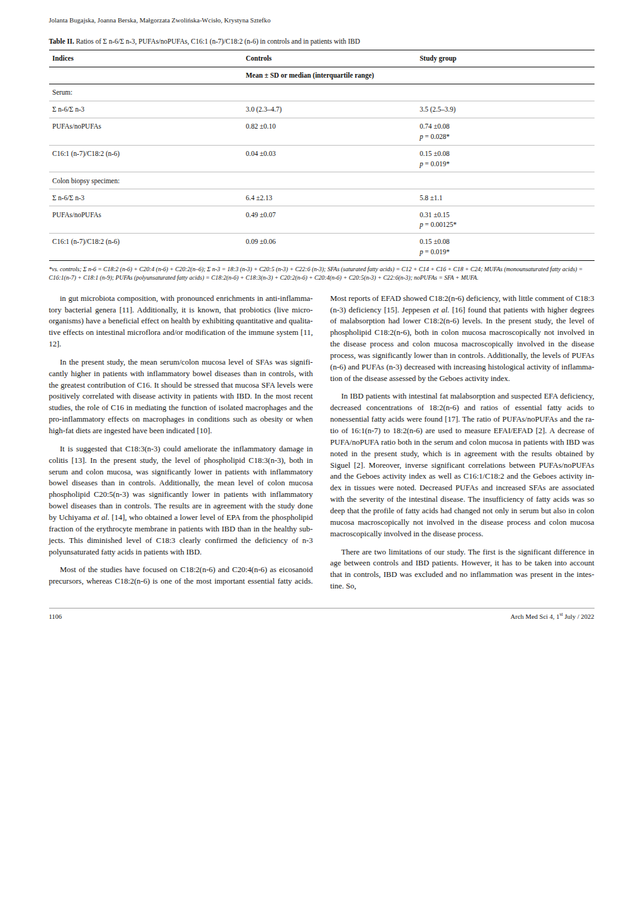Jolanta Bugajska, Joanna Berska, Małgorzata Zwolińska-Wcisło, Krystyna Sztefko
Table II. Ratios of Σ n-6/Σ n-3, PUFAs/noPUFAs, C16:1 (n-7)/C18:2 (n-6) in controls and in patients with IBD
| Indices | Controls | Study group |
| --- | --- | --- |
| | Mean ± SD or median (interquartile range) |
| Serum: |
| Σ n-6/Σ n-3 | 3.0 (2.3–4.7) | 3.5 (2.5–3.9) |
| PUFAs/noPUFAs | 0.82 ±0.10 | 0.74 ±0.08 p = 0.028* |
| C16:1 (n-7)/C18:2 (n-6) | 0.04 ±0.03 | 0.15 ±0.08 p = 0.019* |
| Colon biopsy specimen: |
| Σ n-6/Σ n-3 | 6.4 ±2.13 | 5.8 ±1.1 |
| PUFAs/noPUFAs | 0.49 ±0.07 | 0.31 ±0.15 p = 0.00125* |
| C16:1 (n-7)/C18:2 (n-6) | 0.09 ±0.06 | 0.15 ±0.08 p = 0.019* |
*vs. controls; Σ n-6 = C18:2 (n-6) + C20:4 (n-6) + C20:2(n–6); Σ n-3 = 18:3 (n-3) + C20:5 (n-3) + C22:6 (n-3); SFAs (saturated fatty acids) = C12 + C14 + C16 + C18 + C24; MUFAs (monounsaturated fatty acids) = C16:1(n-7) + C18:1 (n-9); PUFAs (polyunsaturated fatty acids) = C18:2(n-6) + C18:3(n-3) + C20:2(n-6) + C20:4(n-6) + C20:5(n-3) + C22:6(n-3); noPUFAs = SFA + MUFA.
in gut microbiota composition, with pronounced enrichments in anti-inflammatory bacterial genera [11]. Additionally, it is known, that probiotics (live microorganisms) have a beneficial effect on health by exhibiting quantitative and qualitative effects on intestinal microflora and/or modification of the immune system [11, 12].
In the present study, the mean serum/colon mucosa level of SFAs was significantly higher in patients with inflammatory bowel diseases than in controls, with the greatest contribution of C16. It should be stressed that mucosa SFA levels were positively correlated with disease activity in patients with IBD. In the most recent studies, the role of C16 in mediating the function of isolated macrophages and the pro-inflammatory effects on macrophages in conditions such as obesity or when high-fat diets are ingested have been indicated [10].
It is suggested that C18:3(n-3) could ameliorate the inflammatory damage in colitis [13]. In the present study, the level of phospholipid C18:3(n-3), both in serum and colon mucosa, was significantly lower in patients with inflammatory bowel diseases than in controls. Additionally, the mean level of colon mucosa phospholipid C20:5(n-3) was significantly lower in patients with inflammatory bowel diseases than in controls. The results are in agreement with the study done by Uchiyama et al. [14], who obtained a lower level of EPA from the phospholipid fraction of the erythrocyte membrane in patients with IBD than in the healthy subjects. This diminished level of C18:3 clearly confirmed the deficiency of n-3 polyunsaturated fatty acids in patients with IBD.
Most of the studies have focused on C18:2(n-6) and C20:4(n-6) as eicosanoid precursors, whereas C18:2(n-6) is one of the most important essential fatty acids. Most reports of EFAD showed C18:2(n-6) deficiency, with little comment of C18:3 (n-3) deficiency [15]. Jeppesen et al. [16] found that patients with higher degrees of malabsorption had lower C18:2(n-6) levels. In the present study, the level of phospholipid C18:2(n-6), both in colon mucosa macroscopically not involved in the disease process and colon mucosa macroscopically involved in the disease process, was significantly lower than in controls. Additionally, the levels of PUFAs (n-6) and PUFAs (n-3) decreased with increasing histological activity of inflammation of the disease assessed by the Geboes activity index.
In IBD patients with intestinal fat malabsorption and suspected EFA deficiency, decreased concentrations of 18:2(n-6) and ratios of essential fatty acids to nonessential fatty acids were found [17]. The ratio of PUFAs/noPUFAs and the ratio of 16:1(n-7) to 18:2(n-6) are used to measure EFAI/EFAD [2]. A decrease of PUFA/noPUFA ratio both in the serum and colon mucosa in patients with IBD was noted in the present study, which is in agreement with the results obtained by Siguel [2]. Moreover, inverse significant correlations between PUFAs/noPUFAs and the Geboes activity index as well as C16:1/C18:2 and the Geboes activity index in tissues were noted. Decreased PUFAs and increased SFAs are associated with the severity of the intestinal disease. The insufficiency of fatty acids was so deep that the profile of fatty acids had changed not only in serum but also in colon mucosa macroscopically not involved in the disease process and colon mucosa macroscopically involved in the disease process.
There are two limitations of our study. The first is the significant difference in age between controls and IBD patients. However, it has to be taken into account that in controls, IBD was excluded and no inflammation was present in the intestine. So,
1106 Arch Med Sci 4, 1st July / 2022